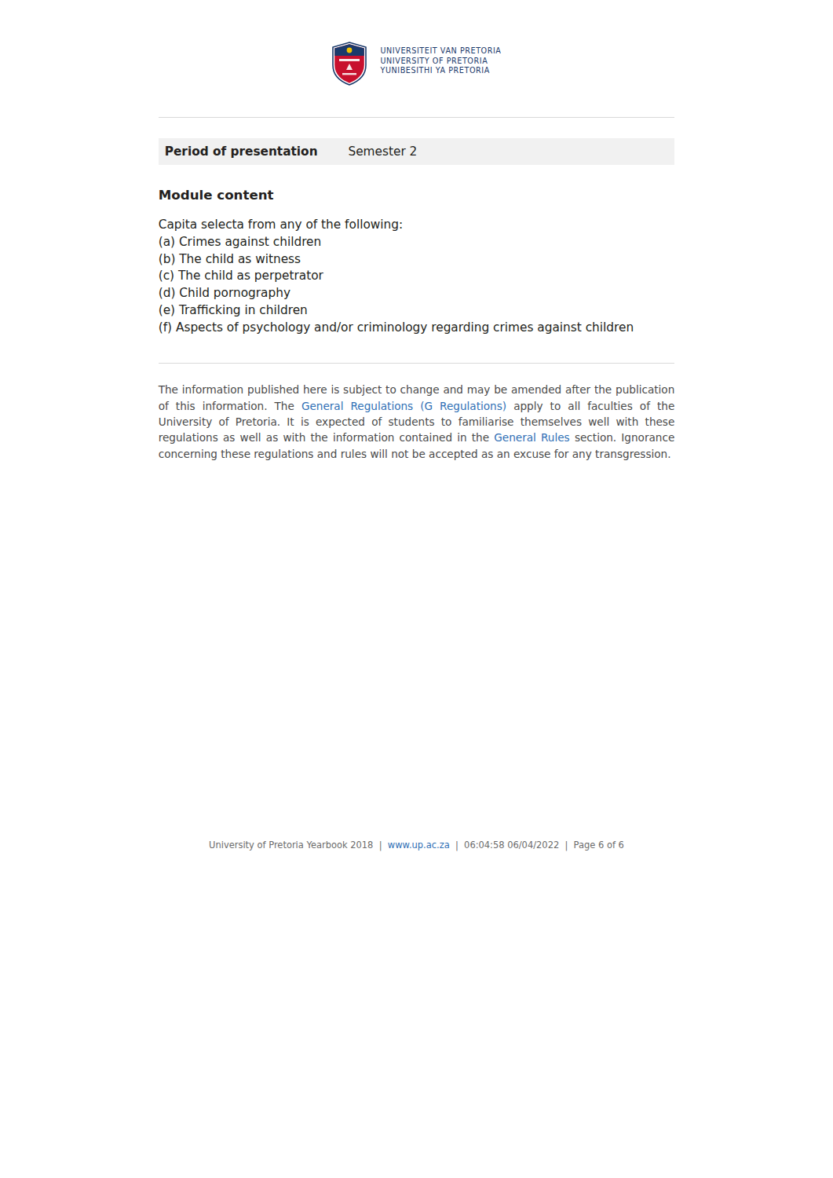UNIVERSITEIT VAN PRETORIA
UNIVERSITY OF PRETORIA
YUNIBESITHI YA PRETORIA
Period of presentation Semester 2
Module content
Capita selecta from any of the following:
(a) Crimes against children
(b) The child as witness
(c) The child as perpetrator
(d) Child pornography
(e) Trafficking in children
(f) Aspects of psychology and/or criminology regarding crimes against children
The information published here is subject to change and may be amended after the publication of this information. The General Regulations (G Regulations) apply to all faculties of the University of Pretoria. It is expected of students to familiarise themselves well with these regulations as well as with the information contained in the General Rules section. Ignorance concerning these regulations and rules will not be accepted as an excuse for any transgression.
University of Pretoria Yearbook 2018 | www.up.ac.za | 06:04:58 06/04/2022 | Page 6 of 6